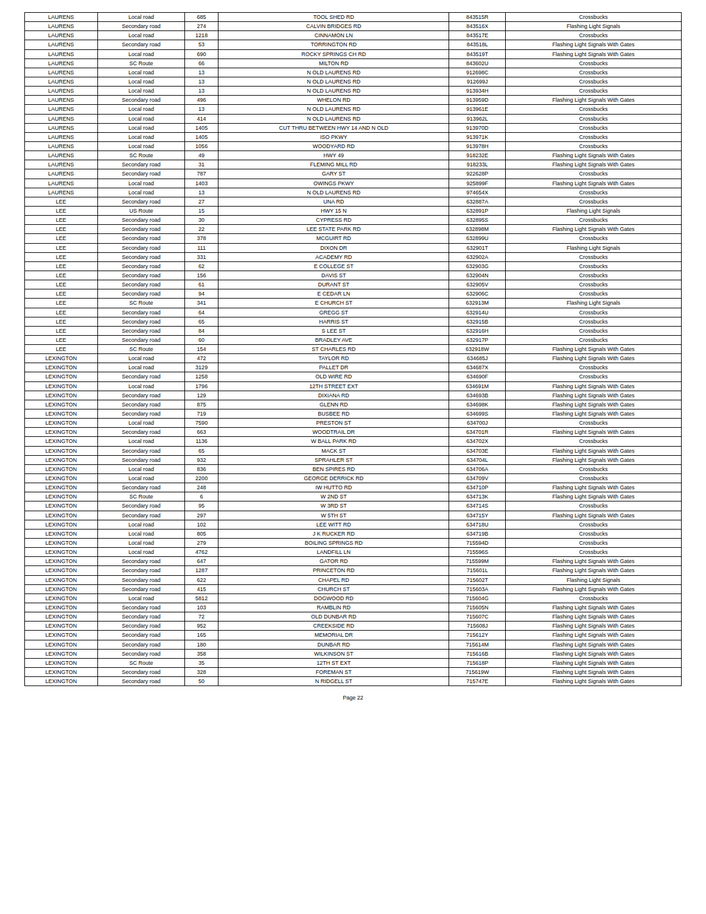| LAURENS | Local road | 685 | TOOL SHED RD | 843515R | Crossbucks |
| LAURENS | Secondary road | 274 | CALVIN BRIDGES RD | 843516X | Flashing Light Signals |
| LAURENS | Local road | 1218 | CINNAMON LN | 843517E | Crossbucks |
| LAURENS | Secondary road | 53 | TORRINGTON RD | 843518L | Flashing Light Signals With Gates |
| LAURENS | Local road | 690 | ROCKY SPRINGS CH RD | 843519T | Flashing Light Signals With Gates |
| LAURENS | SC Route | 66 | MILTON RD | 843602U | Crossbucks |
| LAURENS | Local road | 13 | N OLD LAURENS RD | 912698C | Crossbucks |
| LAURENS | Local road | 13 | N OLD LAURENS RD | 912699J | Crossbucks |
| LAURENS | Local road | 13 | N OLD LAURENS RD | 913934H | Crossbucks |
| LAURENS | Secondary road | 496 | WHELON RD | 913959D | Flashing Light Signals With Gates |
| LAURENS | Local road | 13 | N OLD LAURENS RD | 913961E | Crossbucks |
| LAURENS | Local road | 414 | N OLD LAURENS RD | 913962L | Crossbucks |
| LAURENS | Local road | 1405 | CUT THRU BETWEEN HWY 14 AND N OLD | 913970D | Crossbucks |
| LAURENS | Local road | 1405 | ISO PKWY | 913971K | Crossbucks |
| LAURENS | Local road | 1056 | WOODYARD RD | 913978H | Crossbucks |
| LAURENS | SC Route | 49 | HWY 49 | 918232E | Flashing Light Signals With Gates |
| LAURENS | Secondary road | 31 | FLEMING MILL RD | 918233L | Flashing Light Signals With Gates |
| LAURENS | Secondary road | 787 | GARY ST | 922628P | Crossbucks |
| LAURENS | Local road | 1403 | OWINGS PKWY | 925899F | Flashing Light Signals With Gates |
| LAURENS | Local road | 13 | N OLD LAURENS RD | 974654X | Crossbucks |
| LEE | Secondary road | 27 | UNA RD | 632887A | Crossbucks |
| LEE | US Route | 15 | HWY 15 N | 632891P | Flashing Light Signals |
| LEE | Secondary road | 30 | CYPRESS RD | 632895S | Crossbucks |
| LEE | Secondary road | 22 | LEE STATE PARK RD | 632898M | Flashing Light Signals With Gates |
| LEE | Secondary road | 378 | MCGUIRT RD | 632899U | Crossbucks |
| LEE | Secondary road | 111 | DIXON DR | 632901T | Flashing Light Signals |
| LEE | Secondary road | 331 | ACADEMY RD | 632902A | Crossbucks |
| LEE | Secondary road | 62 | E COLLEGE ST | 632903G | Crossbucks |
| LEE | Secondary road | 156 | DAVIS ST | 632904N | Crossbucks |
| LEE | Secondary road | 61 | DURANT ST | 632905V | Crossbucks |
| LEE | Secondary road | 94 | E CEDAR LN | 632906C | Crossbucks |
| LEE | SC Route | 341 | E CHURCH ST | 632913M | Flashing Light Signals |
| LEE | Secondary road | 64 | GREGG ST | 632914U | Crossbucks |
| LEE | Secondary road | 65 | HARRIS ST | 632915B | Crossbucks |
| LEE | Secondary road | 84 | S LEE ST | 632916H | Crossbucks |
| LEE | Secondary road | 60 | BRADLEY AVE | 632917P | Crossbucks |
| LEE | SC Route | 154 | ST CHARLES RD | 632918W | Flashing Light Signals With Gates |
| LEXINGTON | Local road | 472 | TAYLOR RD | 634685J | Flashing Light Signals With Gates |
| LEXINGTON | Local road | 3129 | PALLET DR | 634687X | Crossbucks |
| LEXINGTON | Secondary road | 1258 | OLD WIRE RD | 634690F | Crossbucks |
| LEXINGTON | Local road | 1796 | 12TH STREET EXT | 634691M | Flashing Light Signals With Gates |
| LEXINGTON | Secondary road | 129 | DIXIANA RD | 634693B | Flashing Light Signals With Gates |
| LEXINGTON | Secondary road | 875 | GLENN RD | 634698K | Flashing Light Signals With Gates |
| LEXINGTON | Secondary road | 719 | BUSBEE RD | 634699S | Flashing Light Signals With Gates |
| LEXINGTON | Local road | 7590 | PRESTON ST | 634700J | Crossbucks |
| LEXINGTON | Secondary road | 663 | WOODTRAIL DR | 634701R | Flashing Light Signals With Gates |
| LEXINGTON | Local road | 1136 | W BALL PARK RD | 634702X | Crossbucks |
| LEXINGTON | Secondary road | 65 | MACK ST | 634703E | Flashing Light Signals With Gates |
| LEXINGTON | Secondary road | 932 | SPRAHLER ST | 634704L | Flashing Light Signals With Gates |
| LEXINGTON | Local road | 836 | BEN SPIRES RD | 634706A | Crossbucks |
| LEXINGTON | Local road | 2200 | GEORGE DERRICK RD | 634709V | Crossbucks |
| LEXINGTON | Secondary road | 248 | IW HUTTO RD | 634710P | Flashing Light Signals With Gates |
| LEXINGTON | SC Route | 6 | W 2ND ST | 634713K | Flashing Light Signals With Gates |
| LEXINGTON | Secondary road | 95 | W 3RD ST | 634714S | Crossbucks |
| LEXINGTON | Secondary road | 297 | W 5TH ST | 634715Y | Flashing Light Signals With Gates |
| LEXINGTON | Local road | 102 | LEE WITT RD | 634718U | Crossbucks |
| LEXINGTON | Local road | 805 | J K RUCKER RD | 634719B | Crossbucks |
| LEXINGTON | Local road | 279 | BOILING SPRINGS RD | 715594D | Crossbucks |
| LEXINGTON | Local road | 4762 | LANDFILL LN | 715596S | Crossbucks |
| LEXINGTON | Secondary road | 647 | GATOR RD | 715599M | Flashing Light Signals With Gates |
| LEXINGTON | Secondary road | 1287 | PRINCETON RD | 715601L | Flashing Light Signals With Gates |
| LEXINGTON | Secondary road | 622 | CHAPEL RD | 715602T | Flashing Light Signals |
| LEXINGTON | Secondary road | 415 | CHURCH ST | 715603A | Flashing Light Signals With Gates |
| LEXINGTON | Local road | 5812 | DOGWOOD RD | 715604G | Crossbucks |
| LEXINGTON | Secondary road | 103 | RAMBLIN RD | 715605N | Flashing Light Signals With Gates |
| LEXINGTON | Secondary road | 72 | OLD DUNBAR RD | 715607C | Flashing Light Signals With Gates |
| LEXINGTON | Secondary road | 952 | CREEKSIDE RD | 715608J | Flashing Light Signals With Gates |
| LEXINGTON | Secondary road | 165 | MEMORIAL DR | 715612Y | Flashing Light Signals With Gates |
| LEXINGTON | Secondary road | 180 | DUNBAR RD | 715614M | Flashing Light Signals With Gates |
| LEXINGTON | Secondary road | 358 | WILKINSON ST | 715616B | Flashing Light Signals With Gates |
| LEXINGTON | SC Route | 35 | 12TH ST EXT | 715618P | Flashing Light Signals With Gates |
| LEXINGTON | Secondary road | 328 | FOREMAN ST | 715619W | Flashing Light Signals With Gates |
| LEXINGTON | Secondary road | 50 | N RIDGELL ST | 715747E | Flashing Light Signals With Gates |
Page 22